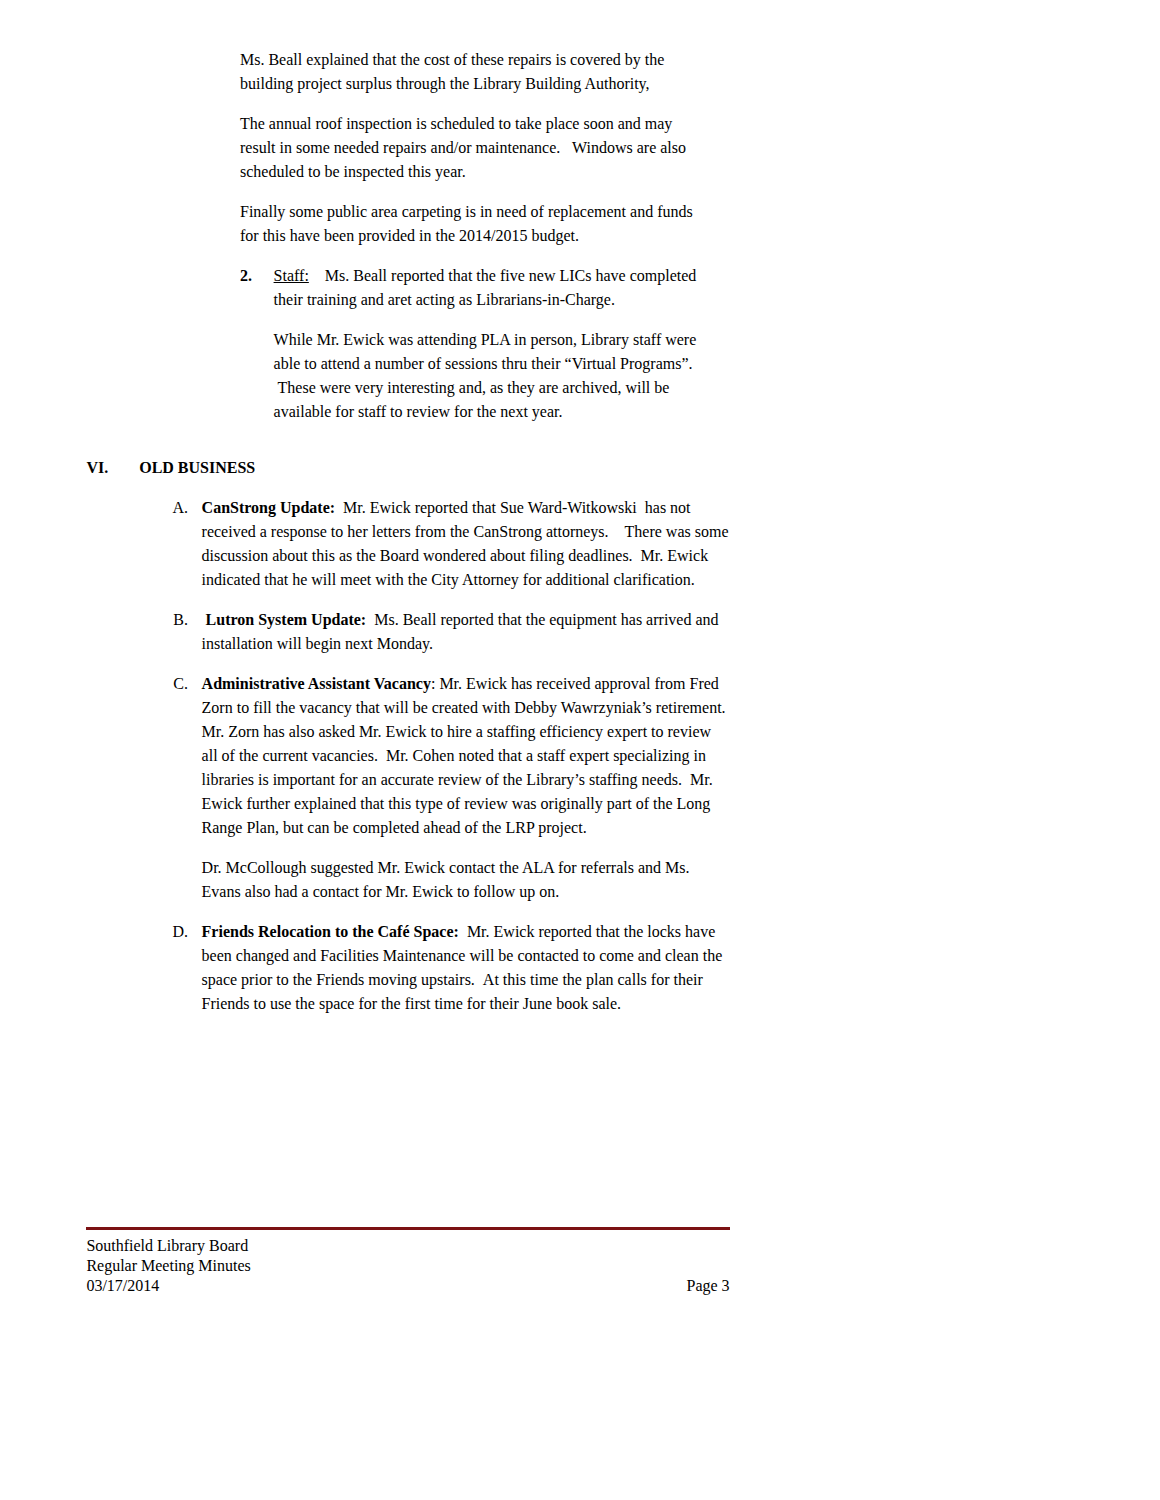Ms. Beall explained that the cost of these repairs is covered by the building project surplus through the Library Building Authority,
The annual roof inspection is scheduled to take place soon and may result in some needed repairs and/or maintenance. Windows are also scheduled to be inspected this year.
Finally some public area carpeting is in need of replacement and funds for this have been provided in the 2014/2015 budget.
2.
Staff: Ms. Beall reported that the five new LICs have completed their training and aret acting as Librarians-in-Charge.
While Mr. Ewick was attending PLA in person, Library staff were able to attend a number of sessions thru their “Virtual Programs”. These were very interesting and, as they are archived, will be available for staff to review for the next year.
VI. OLD BUSINESS
CanStrong Update: Mr. Ewick reported that Sue Ward-Witkowski has not received a response to her letters from the CanStrong attorneys. There was some discussion about this as the Board wondered about filing deadlines. Mr. Ewick indicated that he will meet with the City Attorney for additional clarification.
Lutron System Update: Ms. Beall reported that the equipment has arrived and installation will begin next Monday.
Administrative Assistant Vacancy: Mr. Ewick has received approval from Fred Zorn to fill the vacancy that will be created with Debby Wawrzyniak’s retirement. Mr. Zorn has also asked Mr. Ewick to hire a staffing efficiency expert to review all of the current vacancies. Mr. Cohen noted that a staff expert specializing in libraries is important for an accurate review of the Library’s staffing needs. Mr. Ewick further explained that this type of review was originally part of the Long Range Plan, but can be completed ahead of the LRP project.
Dr. McCollough suggested Mr. Ewick contact the ALA for referrals and Ms. Evans also had a contact for Mr. Ewick to follow up on.
Friends Relocation to the Café Space: Mr. Ewick reported that the locks have been changed and Facilities Maintenance will be contacted to come and clean the space prior to the Friends moving upstairs. At this time the plan calls for their Friends to use the space for the first time for their June book sale.
Southfield Library Board
Regular Meeting Minutes
03/17/2014
Page 3